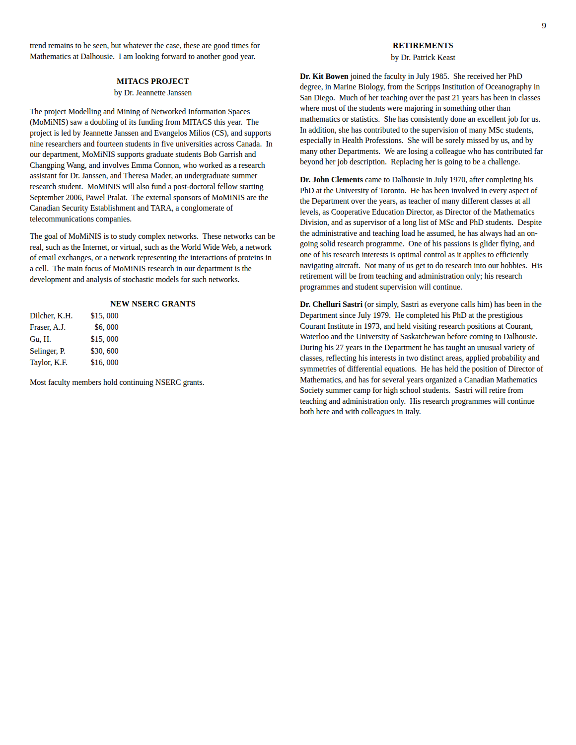9
trend remains to be seen, but whatever the case, these are good times for Mathematics at Dalhousie. I am looking forward to another good year.
MITACS Project
by Dr. Jeannette Janssen
The project Modelling and Mining of Networked Information Spaces (MoMiNIS) saw a doubling of its funding from MITACS this year. The project is led by Jeannette Janssen and Evangelos Milios (CS), and supports nine researchers and fourteen students in five universities across Canada. In our department, MoMiNIS supports graduate students Bob Garrish and Changping Wang, and involves Emma Connon, who worked as a research assistant for Dr. Janssen, and Theresa Mader, an undergraduate summer research student. MoMiNIS will also fund a post-doctoral fellow starting September 2006, Pawel Pralat. The external sponsors of MoMiNIS are the Canadian Security Establishment and TARA, a conglomerate of telecommunications companies.
The goal of MoMiNIS is to study complex networks. These networks can be real, such as the Internet, or virtual, such as the World Wide Web, a network of email exchanges, or a network representing the interactions of proteins in a cell. The main focus of MoMiNIS research in our department is the development and analysis of stochastic models for such networks.
New NSERC Grants
| Dilcher, K.H. | $15, 000 |
| Fraser, A.J. | $6, 000 |
| Gu, H. | $15, 000 |
| Selinger, P. | $30, 600 |
| Taylor, K.F. | $16, 000 |
Most faculty members hold continuing NSERC grants.
Retirements
by Dr. Patrick Keast
Dr. Kit Bowen joined the faculty in July 1985. She received her PhD degree, in Marine Biology, from the Scripps Institution of Oceanography in San Diego. Much of her teaching over the past 21 years has been in classes where most of the students were majoring in something other than mathematics or statistics. She has consistently done an excellent job for us. In addition, she has contributed to the supervision of many MSc students, especially in Health Professions. She will be sorely missed by us, and by many other Departments. We are losing a colleague who has contributed far beyond her job description. Replacing her is going to be a challenge.
Dr. John Clements came to Dalhousie in July 1970, after completing his PhD at the University of Toronto. He has been involved in every aspect of the Department over the years, as teacher of many different classes at all levels, as Cooperative Education Director, as Director of the Mathematics Division, and as supervisor of a long list of MSc and PhD students. Despite the administrative and teaching load he assumed, he has always had an on-going solid research programme. One of his passions is glider flying, and one of his research interests is optimal control as it applies to efficiently navigating aircraft. Not many of us get to do research into our hobbies. His retirement will be from teaching and administration only; his research programmes and student supervision will continue.
Dr. Chelluri Sastri (or simply, Sastri as everyone calls him) has been in the Department since July 1979. He completed his PhD at the prestigious Courant Institute in 1973, and held visiting research positions at Courant, Waterloo and the University of Saskatchewan before coming to Dalhousie. During his 27 years in the Department he has taught an unusual variety of classes, reflecting his interests in two distinct areas, applied probability and symmetries of differential equations. He has held the position of Director of Mathematics, and has for several years organized a Canadian Mathematics Society summer camp for high school students. Sastri will retire from teaching and administration only. His research programmes will continue both here and with colleagues in Italy.